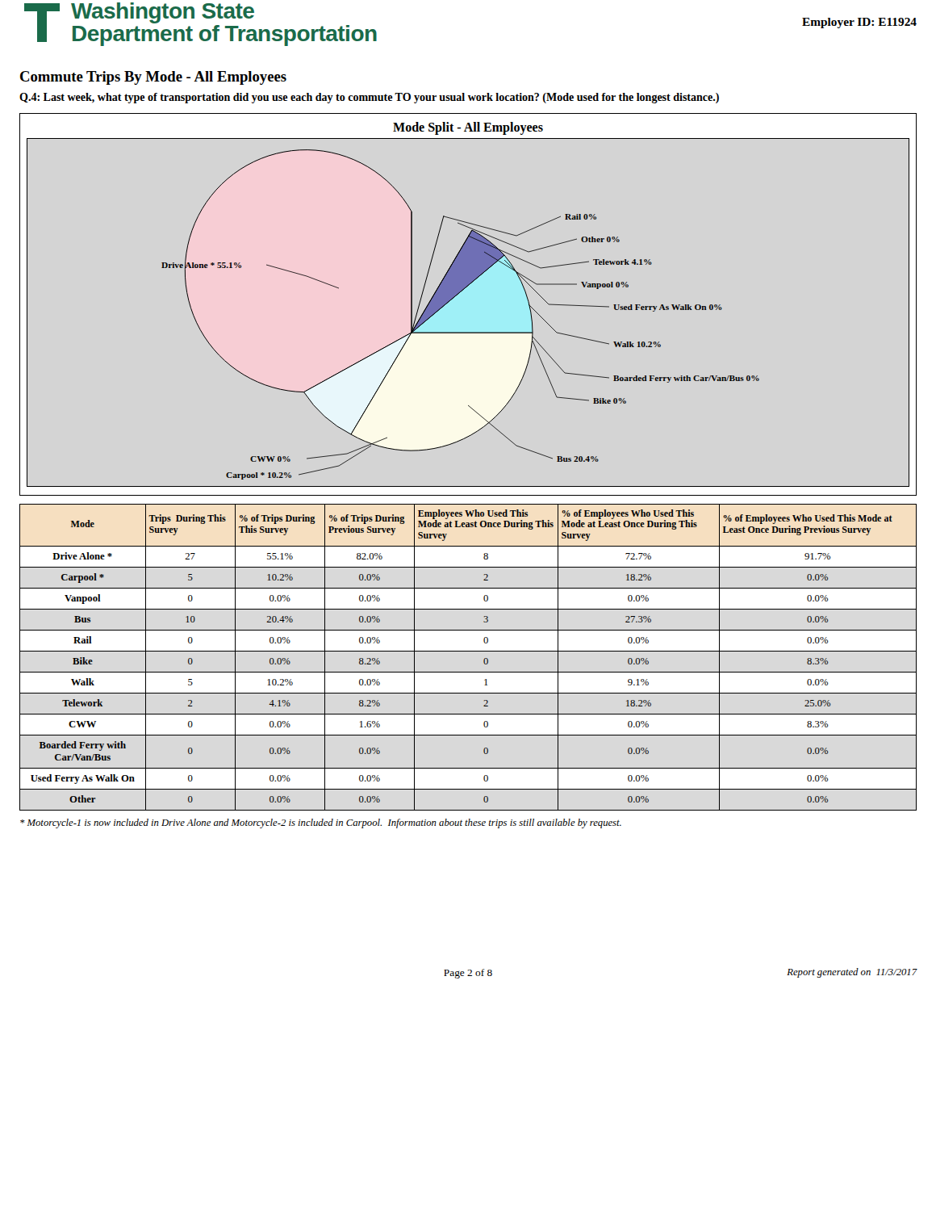Washington State
Department of Transportation
Employer ID: E11924
Commute Trips By Mode - All Employees
Q.4: Last week, what type of transportation did you use each day to commute TO your usual work location? (Mode used for the longest distance.)
Mode Split - All Employees
Rail 0% Other 0% Telework 4.1% Vanpool 0% Used Ferry As Walk On 0% Walk 10.2% Boarded Ferry with Car/Van/Bus 0% Bike 0% Bus 20.4% Drive Alone * 55.1% CWW 0% Carpool * 10.2%
| Mode | Trips During This Survey | % of Trips During This Survey | % of Trips During Previous Survey | Employees Who Used This Mode at Least Once During This Survey | % of Employees Who Used This Mode at Least Once During This Survey | % of Employees Who Used This Mode at Least Once During Previous Survey |
| --- | --- | --- | --- | --- | --- | --- |
| Drive Alone * | 27 | 55.1% | 82.0% | 8 | 72.7% | 91.7% |
| Carpool * | 5 | 10.2% | 0.0% | 2 | 18.2% | 0.0% |
| Vanpool | 0 | 0.0% | 0.0% | 0 | 0.0% | 0.0% |
| Bus | 10 | 20.4% | 0.0% | 3 | 27.3% | 0.0% |
| Rail | 0 | 0.0% | 0.0% | 0 | 0.0% | 0.0% |
| Bike | 0 | 0.0% | 8.2% | 0 | 0.0% | 8.3% |
| Walk | 5 | 10.2% | 0.0% | 1 | 9.1% | 0.0% |
| Telework | 2 | 4.1% | 8.2% | 2 | 18.2% | 25.0% |
| CWW | 0 | 0.0% | 1.6% | 0 | 0.0% | 8.3% |
| Boarded Ferry with Car/Van/Bus | 0 | 0.0% | 0.0% | 0 | 0.0% | 0.0% |
| Used Ferry As Walk On | 0 | 0.0% | 0.0% | 0 | 0.0% | 0.0% |
| Other | 0 | 0.0% | 0.0% | 0 | 0.0% | 0.0% |
* Motorcycle-1 is now included in Drive Alone and Motorcycle-2 is included in Carpool. Information about these trips is still available by request.
Page 2 of 8
Report generated on 11/3/2017